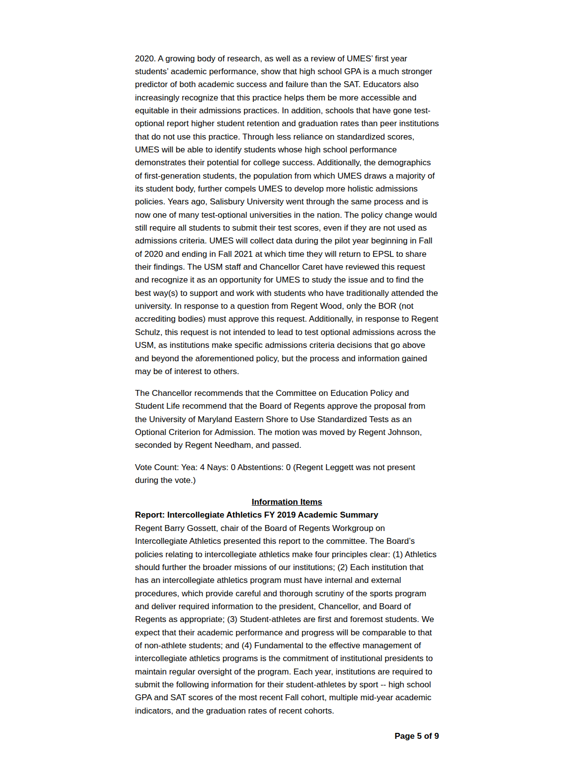2020. A growing body of research, as well as a review of UMES’ first year students’ academic performance, show that high school GPA is a much stronger predictor of both academic success and failure than the SAT. Educators also increasingly recognize that this practice helps them be more accessible and equitable in their admissions practices. In addition, schools that have gone test-optional report higher student retention and graduation rates than peer institutions that do not use this practice. Through less reliance on standardized scores, UMES will be able to identify students whose high school performance demonstrates their potential for college success. Additionally, the demographics of first-generation students, the population from which UMES draws a majority of its student body, further compels UMES to develop more holistic admissions policies. Years ago, Salisbury University went through the same process and is now one of many test-optional universities in the nation. The policy change would still require all students to submit their test scores, even if they are not used as admissions criteria. UMES will collect data during the pilot year beginning in Fall of 2020 and ending in Fall 2021 at which time they will return to EPSL to share their findings. The USM staff and Chancellor Caret have reviewed this request and recognize it as an opportunity for UMES to study the issue and to find the best way(s) to support and work with students who have traditionally attended the university. In response to a question from Regent Wood, only the BOR (not accrediting bodies) must approve this request. Additionally, in response to Regent Schulz, this request is not intended to lead to test optional admissions across the USM, as institutions make specific admissions criteria decisions that go above and beyond the aforementioned policy, but the process and information gained may be of interest to others.
The Chancellor recommends that the Committee on Education Policy and Student Life recommend that the Board of Regents approve the proposal from the University of Maryland Eastern Shore to Use Standardized Tests as an Optional Criterion for Admission. The motion was moved by Regent Johnson, seconded by Regent Needham, and passed.
Vote Count: Yea: 4 Nays: 0 Abstentions: 0 (Regent Leggett was not present during the vote.)
Information Items
Report: Intercollegiate Athletics FY 2019 Academic Summary
Regent Barry Gossett, chair of the Board of Regents Workgroup on Intercollegiate Athletics presented this report to the committee. The Board’s policies relating to intercollegiate athletics make four principles clear: (1) Athletics should further the broader missions of our institutions; (2) Each institution that has an intercollegiate athletics program must have internal and external procedures, which provide careful and thorough scrutiny of the sports program and deliver required information to the president, Chancellor, and Board of Regents as appropriate; (3) Student-athletes are first and foremost students. We expect that their academic performance and progress will be comparable to that of non-athlete students; and (4) Fundamental to the effective management of intercollegiate athletics programs is the commitment of institutional presidents to maintain regular oversight of the program. Each year, institutions are required to submit the following information for their student-athletes by sport -- high school GPA and SAT scores of the most recent Fall cohort, multiple mid-year academic indicators, and the graduation rates of recent cohorts.
Page 5 of 9